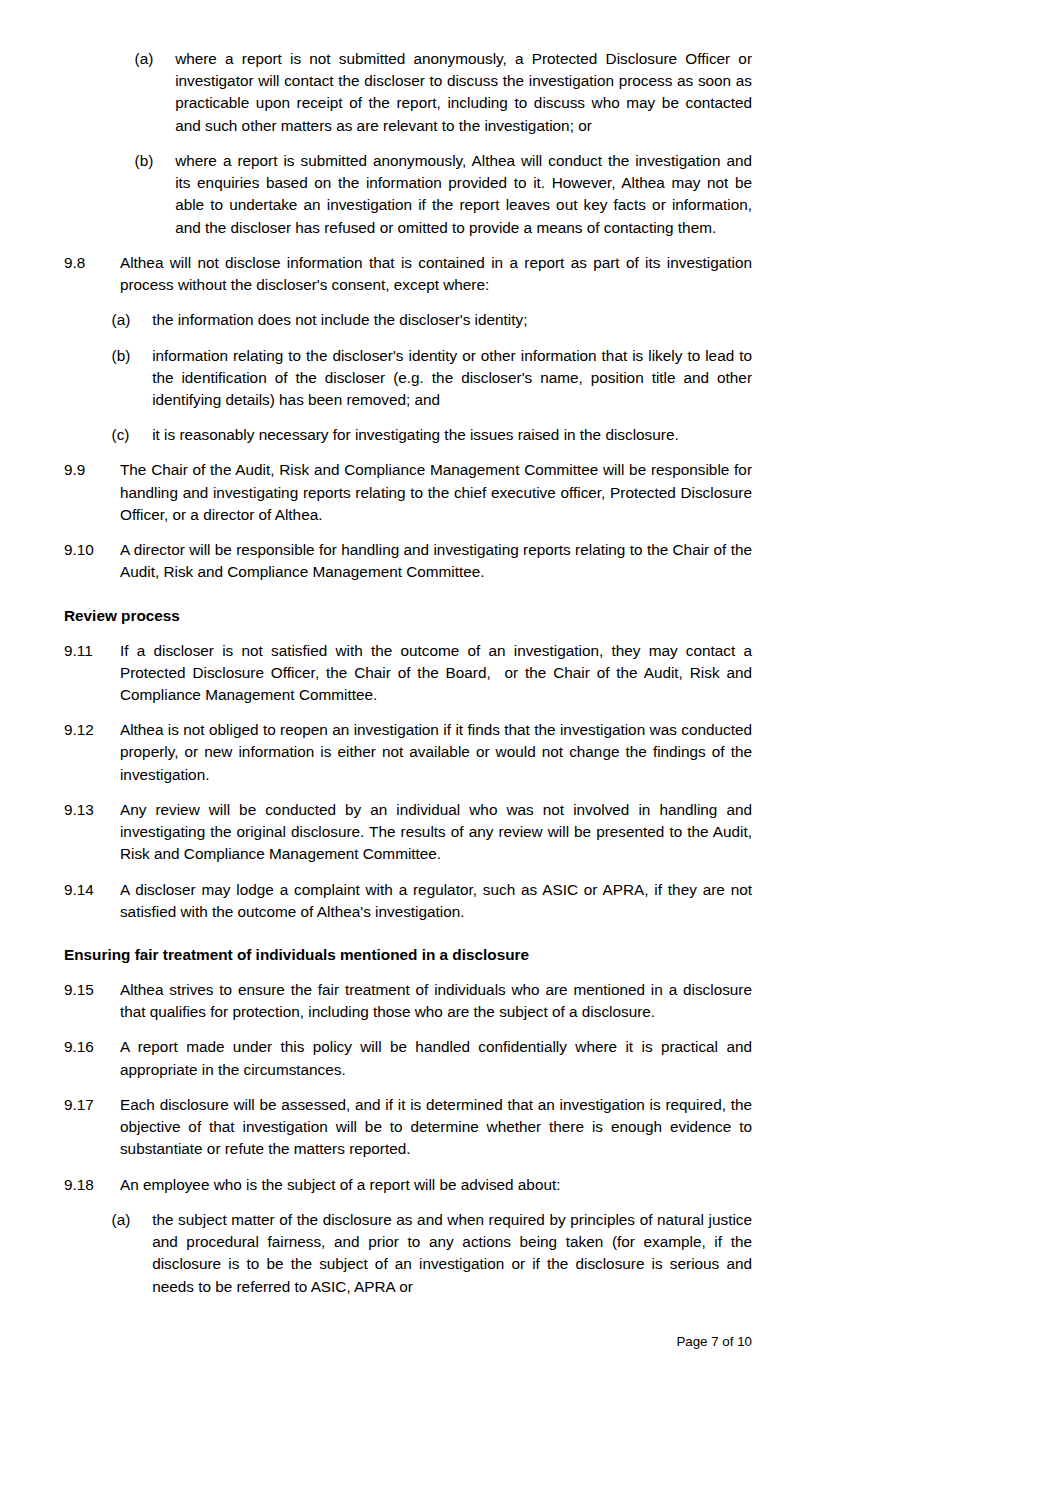(a) where a report is not submitted anonymously, a Protected Disclosure Officer or investigator will contact the discloser to discuss the investigation process as soon as practicable upon receipt of the report, including to discuss who may be contacted and such other matters as are relevant to the investigation; or
(b) where a report is submitted anonymously, Althea will conduct the investigation and its enquiries based on the information provided to it. However, Althea may not be able to undertake an investigation if the report leaves out key facts or information, and the discloser has refused or omitted to provide a means of contacting them.
9.8 Althea will not disclose information that is contained in a report as part of its investigation process without the discloser's consent, except where:
(a) the information does not include the discloser's identity;
(b) information relating to the discloser's identity or other information that is likely to lead to the identification of the discloser (e.g. the discloser's name, position title and other identifying details) has been removed; and
(c) it is reasonably necessary for investigating the issues raised in the disclosure.
9.9 The Chair of the Audit, Risk and Compliance Management Committee will be responsible for handling and investigating reports relating to the chief executive officer, Protected Disclosure Officer, or a director of Althea.
9.10 A director will be responsible for handling and investigating reports relating to the Chair of the Audit, Risk and Compliance Management Committee.
Review process
9.11 If a discloser is not satisfied with the outcome of an investigation, they may contact a Protected Disclosure Officer, the Chair of the Board, or the Chair of the Audit, Risk and Compliance Management Committee.
9.12 Althea is not obliged to reopen an investigation if it finds that the investigation was conducted properly, or new information is either not available or would not change the findings of the investigation.
9.13 Any review will be conducted by an individual who was not involved in handling and investigating the original disclosure. The results of any review will be presented to the Audit, Risk and Compliance Management Committee.
9.14 A discloser may lodge a complaint with a regulator, such as ASIC or APRA, if they are not satisfied with the outcome of Althea's investigation.
Ensuring fair treatment of individuals mentioned in a disclosure
9.15 Althea strives to ensure the fair treatment of individuals who are mentioned in a disclosure that qualifies for protection, including those who are the subject of a disclosure.
9.16 A report made under this policy will be handled confidentially where it is practical and appropriate in the circumstances.
9.17 Each disclosure will be assessed, and if it is determined that an investigation is required, the objective of that investigation will be to determine whether there is enough evidence to substantiate or refute the matters reported.
9.18 An employee who is the subject of a report will be advised about:
(a) the subject matter of the disclosure as and when required by principles of natural justice and procedural fairness, and prior to any actions being taken (for example, if the disclosure is to be the subject of an investigation or if the disclosure is serious and needs to be referred to ASIC, APRA or
Page 7 of 10